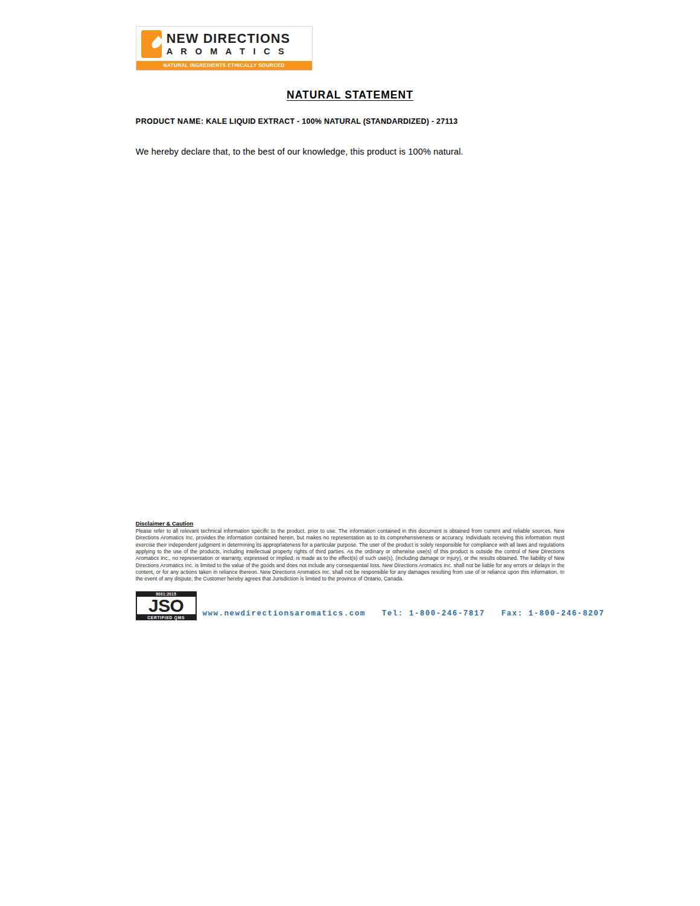NEW DIRECTIONS
A R O M A T I C S
NATURAL INGREDIENTS ETHICALLY SOURCED
NATURAL STATEMENT
PRODUCT NAME: KALE LIQUID EXTRACT - 100% NATURAL (STANDARDIZED) - 27113
We hereby declare that, to the best of our knowledge, this product is 100% natural.
Disclaimer & Caution
Please refer to all relevant technical information specific to the product, prior to use. The information contained in this document is obtained from current and reliable sources. New Directions Aromatics Inc. provides the information contained herein, but makes no representation as to its comprehensiveness or accuracy. Individuals receiving this information must exercise their independent judgment in determining its appropriateness for a particular purpose. The user of the product is solely responsible for compliance with all laws and regulations applying to the use of the products, including intellectual property rights of third parties. As the ordinary or otherwise use(s) of this product is outside the control of New Directions Aromatics Inc., no representation or warranty, expressed or implied, is made as to the effect(s) of such use(s), (including damage or injury), or the results obtained. The liability of New Directions Aromatics Inc. is limited to the value of the goods and does not include any consequential loss. New Directions Aromatics Inc. shall not be liable for any errors or delays in the content, or for any actions taken in reliance thereon. New Directions Aromatics Inc. shall not be responsible for any damages resulting from use of or reliance upon this information. In the event of any dispute, the Customer hereby agrees that Jurisdiction is limited to the province of Ontario, Canada.
9001:2015
JSO
CERTIFIED QMS
www.newdirectionsaromatics.com Tel: 1-800-246-7817 Fax: 1-800-246-8207